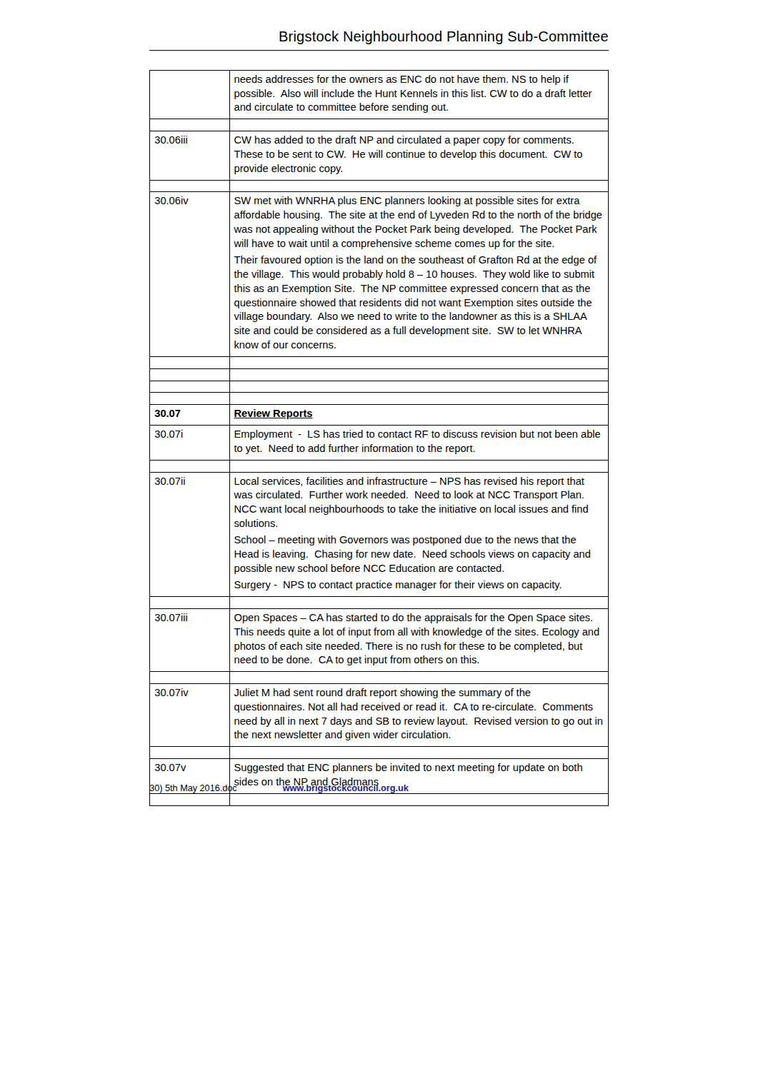Brigstock Neighbourhood Planning Sub-Committee
| | needs addresses for the owners as ENC do not have them. NS to help if possible. Also will include the Hunt Kennels in this list. CW to do a draft letter and circulate to committee before sending out. |
| 30.06iii | CW has added to the draft NP and circulated a paper copy for comments. These to be sent to CW. He will continue to develop this document. CW to provide electronic copy. |
| 30.06iv | SW met with WNRHA plus ENC planners looking at possible sites for extra affordable housing. The site at the end of Lyveden Rd to the north of the bridge was not appealing without the Pocket Park being developed. The Pocket Park will have to wait until a comprehensive scheme comes up for the site. Their favoured option is the land on the southeast of Grafton Rd at the edge of the village. This would probably hold 8 – 10 houses. They wold like to submit this as an Exemption Site. The NP committee expressed concern that as the questionnaire showed that residents did not want Exemption sites outside the village boundary. Also we need to write to the landowner as this is a SHLAA site and could be considered as a full development site. SW to let WNHRA know of our concerns. |
| 30.07 | Review Reports |
| 30.07i | Employment - LS has tried to contact RF to discuss revision but not been able to yet. Need to add further information to the report. |
| 30.07ii | Local services, facilities and infrastructure – NPS has revised his report that was circulated. Further work needed. Need to look at NCC Transport Plan. NCC want local neighbourhoods to take the initiative on local issues and find solutions. School – meeting with Governors was postponed due to the news that the Head is leaving. Chasing for new date. Need schools views on capacity and possible new school before NCC Education are contacted. Surgery - NPS to contact practice manager for their views on capacity. |
| 30.07iii | Open Spaces – CA has started to do the appraisals for the Open Space sites. This needs quite a lot of input from all with knowledge of the sites. Ecology and photos of each site needed. There is no rush for these to be completed, but need to be done. CA to get input from others on this. |
| 30.07iv | Juliet M had sent round draft report showing the summary of the questionnaires. Not all had received or read it. CA to re-circulate. Comments need by all in next 7 days and SB to review layout. Revised version to go out in the next newsletter and given wider circulation. |
| 30.07v | Suggested that ENC planners be invited to next meeting for update on both sides on the NP and Gladmans |
30) 5th May 2016.doc www.brigstockcouncil.org.uk